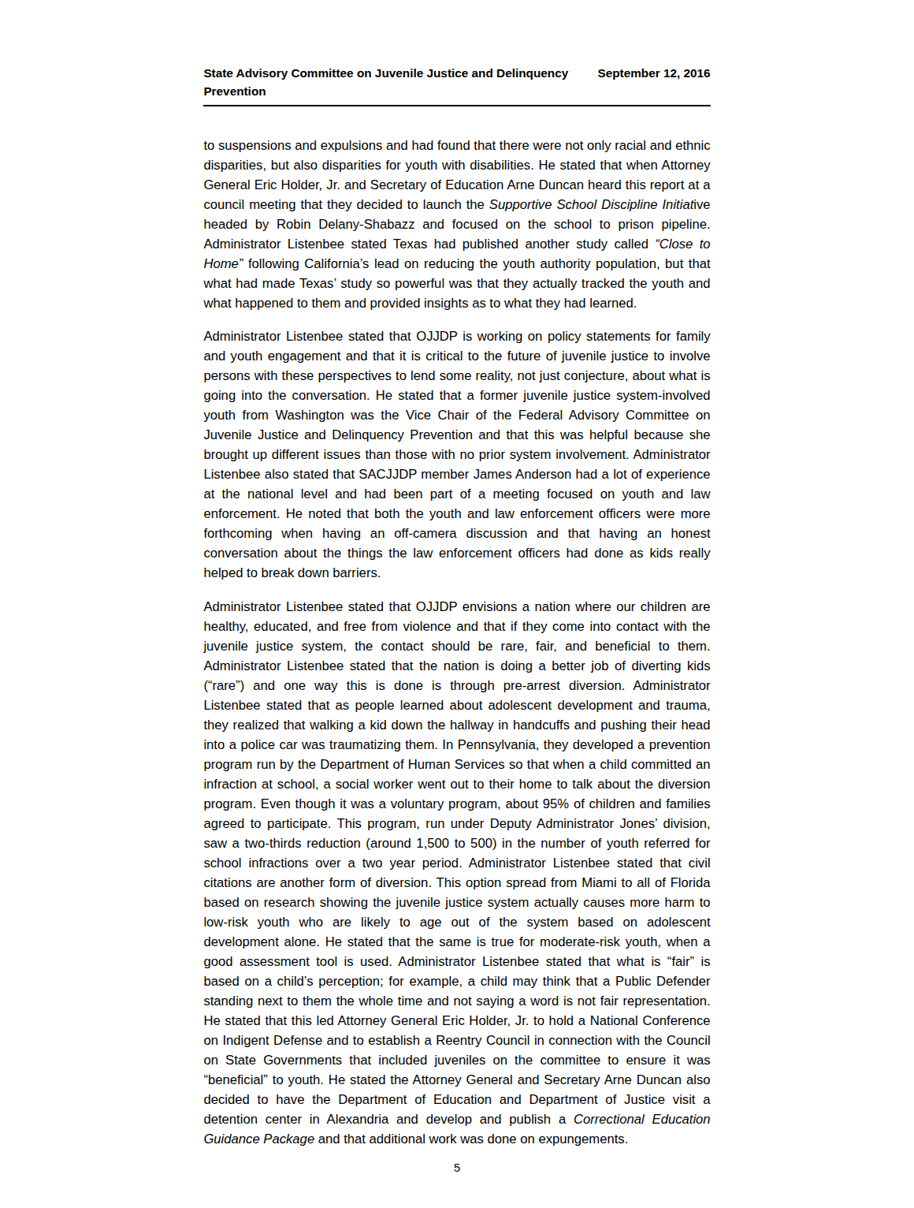State Advisory Committee on Juvenile Justice and Delinquency Prevention September 12, 2016
to suspensions and expulsions and had found that there were not only racial and ethnic disparities, but also disparities for youth with disabilities. He stated that when Attorney General Eric Holder, Jr. and Secretary of Education Arne Duncan heard this report at a council meeting that they decided to launch the Supportive School Discipline Initiative headed by Robin Delany-Shabazz and focused on the school to prison pipeline. Administrator Listenbee stated Texas had published another study called “Close to Home” following California’s lead on reducing the youth authority population, but that what had made Texas’ study so powerful was that they actually tracked the youth and what happened to them and provided insights as to what they had learned.
Administrator Listenbee stated that OJJDP is working on policy statements for family and youth engagement and that it is critical to the future of juvenile justice to involve persons with these perspectives to lend some reality, not just conjecture, about what is going into the conversation. He stated that a former juvenile justice system-involved youth from Washington was the Vice Chair of the Federal Advisory Committee on Juvenile Justice and Delinquency Prevention and that this was helpful because she brought up different issues than those with no prior system involvement. Administrator Listenbee also stated that SACJJDP member James Anderson had a lot of experience at the national level and had been part of a meeting focused on youth and law enforcement. He noted that both the youth and law enforcement officers were more forthcoming when having an off-camera discussion and that having an honest conversation about the things the law enforcement officers had done as kids really helped to break down barriers.
Administrator Listenbee stated that OJJDP envisions a nation where our children are healthy, educated, and free from violence and that if they come into contact with the juvenile justice system, the contact should be rare, fair, and beneficial to them. Administrator Listenbee stated that the nation is doing a better job of diverting kids (“rare”) and one way this is done is through pre-arrest diversion. Administrator Listenbee stated that as people learned about adolescent development and trauma, they realized that walking a kid down the hallway in handcuffs and pushing their head into a police car was traumatizing them. In Pennsylvania, they developed a prevention program run by the Department of Human Services so that when a child committed an infraction at school, a social worker went out to their home to talk about the diversion program. Even though it was a voluntary program, about 95% of children and families agreed to participate. This program, run under Deputy Administrator Jones’ division, saw a two-thirds reduction (around 1,500 to 500) in the number of youth referred for school infractions over a two year period. Administrator Listenbee stated that civil citations are another form of diversion. This option spread from Miami to all of Florida based on research showing the juvenile justice system actually causes more harm to low-risk youth who are likely to age out of the system based on adolescent development alone. He stated that the same is true for moderate-risk youth, when a good assessment tool is used. Administrator Listenbee stated that what is “fair” is based on a child’s perception; for example, a child may think that a Public Defender standing next to them the whole time and not saying a word is not fair representation. He stated that this led Attorney General Eric Holder, Jr. to hold a National Conference on Indigent Defense and to establish a Reentry Council in connection with the Council on State Governments that included juveniles on the committee to ensure it was “beneficial” to youth. He stated the Attorney General and Secretary Arne Duncan also decided to have the Department of Education and Department of Justice visit a detention center in Alexandria and develop and publish a Correctional Education Guidance Package and that additional work was done on expungements.
5